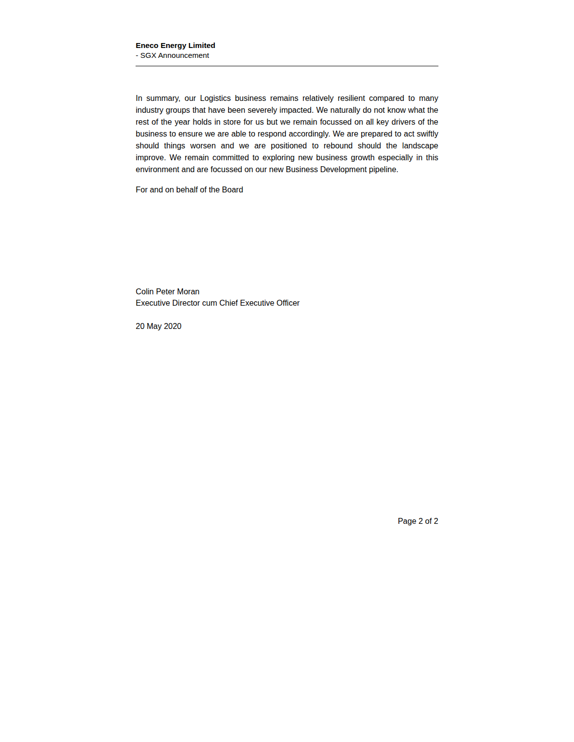Eneco Energy Limited
- SGX Announcement
In summary, our Logistics business remains relatively resilient compared to many industry groups that have been severely impacted. We naturally do not know what the rest of the year holds in store for us but we remain focussed on all key drivers of the business to ensure we are able to respond accordingly. We are prepared to act swiftly should things worsen and we are positioned to rebound should the landscape improve. We remain committed to exploring new business growth especially in this environment and are focussed on our new Business Development pipeline.
For and on behalf of the Board
Colin Peter Moran
Executive Director cum Chief Executive Officer
20 May 2020
Page 2 of 2